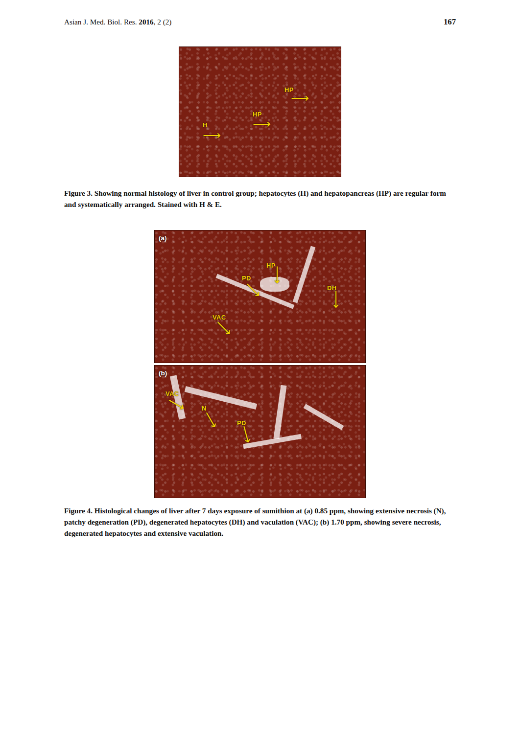Asian J. Med. Biol. Res. 2016, 2 (2)
167
HP ⟶ HP ⟶ H ⟶
Figure 3. Showing normal histology of liver in control group; hepatocytes (H) and hepatopancreas (HP) are regular form and systematically arranged. Stained with H & E.
(a) HP ⟶ PD ⟶ DH ⟶ VAC ⟶
(b) VAC ⟶ N ⟶ PD ⟶
Figure 4. Histological changes of liver after 7 days exposure of sumithion at (a) 0.85 ppm, showing extensive necrosis (N), patchy degeneration (PD), degenerated hepatocytes (DH) and vaculation (VAC); (b) 1.70 ppm, showing severe necrosis, degenerated hepatocytes and extensive vaculation.